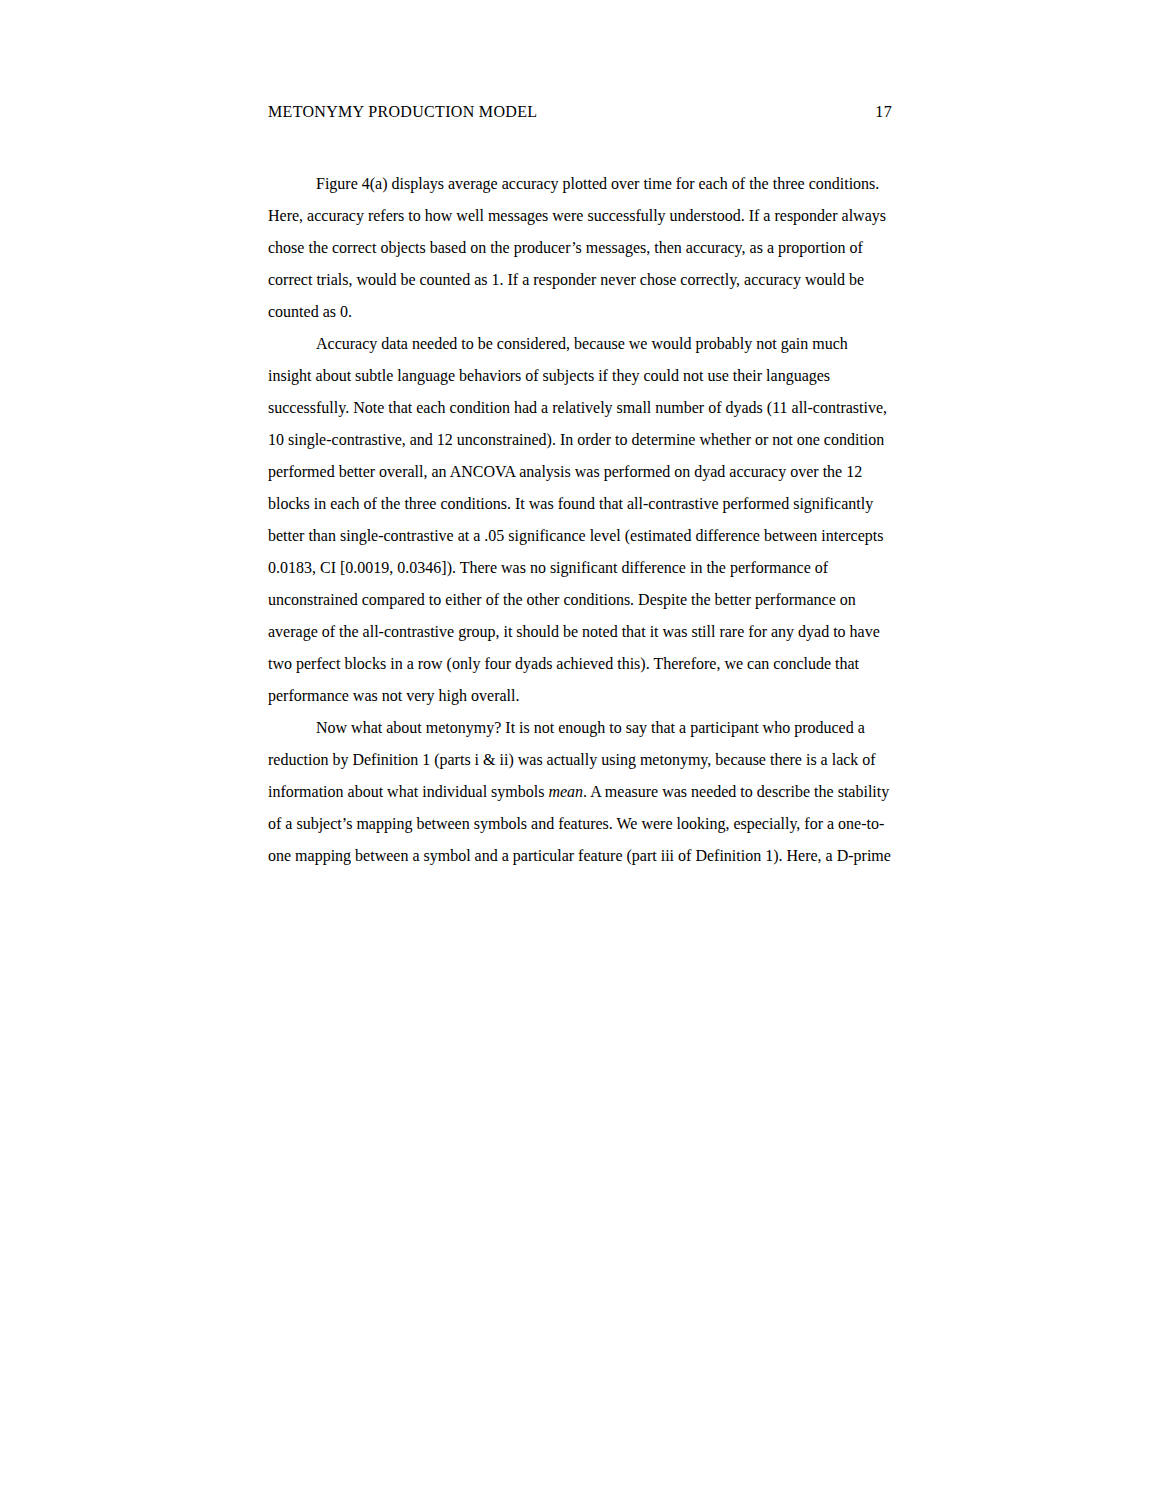Metonymy Production Model 17
Figure 4(a) displays average accuracy plotted over time for each of the three conditions. Here, accuracy refers to how well messages were successfully understood. If a responder always chose the correct objects based on the producer’s messages, then accuracy, as a proportion of correct trials, would be counted as 1. If a responder never chose correctly, accuracy would be counted as 0.
Accuracy data needed to be considered, because we would probably not gain much insight about subtle language behaviors of subjects if they could not use their languages successfully. Note that each condition had a relatively small number of dyads (11 all-contrastive, 10 single-contrastive, and 12 unconstrained). In order to determine whether or not one condition performed better overall, an ANCOVA analysis was performed on dyad accuracy over the 12 blocks in each of the three conditions. It was found that all-contrastive performed significantly better than single-contrastive at a .05 significance level (estimated difference between intercepts 0.0183, CI [0.0019, 0.0346]). There was no significant difference in the performance of unconstrained compared to either of the other conditions. Despite the better performance on average of the all-contrastive group, it should be noted that it was still rare for any dyad to have two perfect blocks in a row (only four dyads achieved this). Therefore, we can conclude that performance was not very high overall.
Now what about metonymy? It is not enough to say that a participant who produced a reduction by Definition 1 (parts i & ii) was actually using metonymy, because there is a lack of information about what individual symbols mean. A measure was needed to describe the stability of a subject’s mapping between symbols and features. We were looking, especially, for a one-to-one mapping between a symbol and a particular feature (part iii of Definition 1). Here, a D-prime